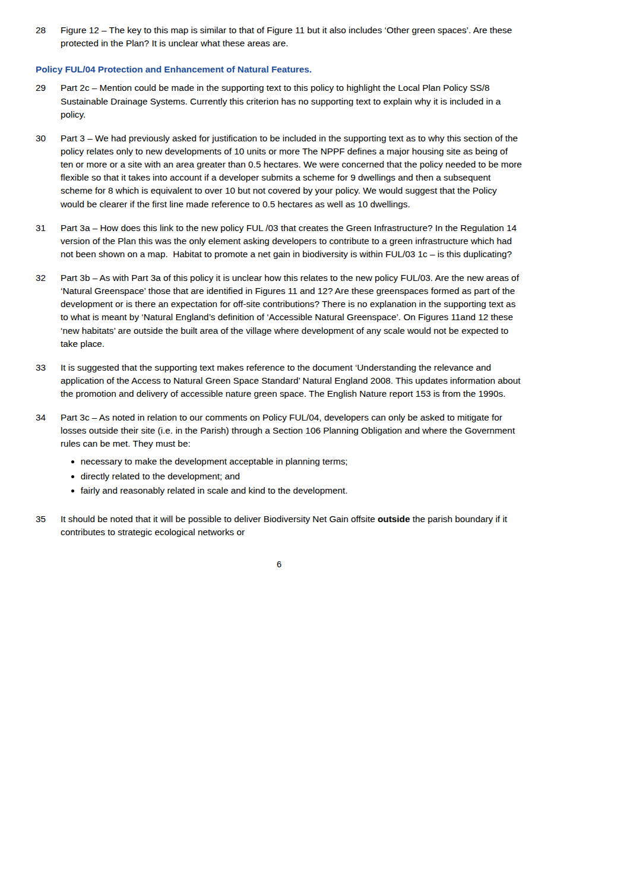28
Figure 12 – The key to this map is similar to that of Figure 11 but it also includes ‘Other green spaces’. Are these protected in the Plan? It is unclear what these areas are.
Policy FUL/04 Protection and Enhancement of Natural Features.
29
Part 2c – Mention could be made in the supporting text to this policy to highlight the Local Plan Policy SS/8 Sustainable Drainage Systems. Currently this criterion has no supporting text to explain why it is included in a policy.
30
Part 3 – We had previously asked for justification to be included in the supporting text as to why this section of the policy relates only to new developments of 10 units or more The NPPF defines a major housing site as being of ten or more or a site with an area greater than 0.5 hectares. We were concerned that the policy needed to be more flexible so that it takes into account if a developer submits a scheme for 9 dwellings and then a subsequent scheme for 8 which is equivalent to over 10 but not covered by your policy. We would suggest that the Policy would be clearer if the first line made reference to 0.5 hectares as well as 10 dwellings.
31
Part 3a – How does this link to the new policy FUL /03 that creates the Green Infrastructure? In the Regulation 14 version of the Plan this was the only element asking developers to contribute to a green infrastructure which had not been shown on a map. Habitat to promote a net gain in biodiversity is within FUL/03 1c – is this duplicating?
32
Part 3b – As with Part 3a of this policy it is unclear how this relates to the new policy FUL/03. Are the new areas of ‘Natural Greenspace’ those that are identified in Figures 11 and 12? Are these greenspaces formed as part of the development or is there an expectation for off-site contributions? There is no explanation in the supporting text as to what is meant by ‘Natural England’s definition of ‘Accessible Natural Greenspace’. On Figures 11and 12 these ‘new habitats’ are outside the built area of the village where development of any scale would not be expected to take place.
33
It is suggested that the supporting text makes reference to the document ‘Understanding the relevance and application of the Access to Natural Green Space Standard’ Natural England 2008. This updates information about the promotion and delivery of accessible nature green space. The English Nature report 153 is from the 1990s.
34
Part 3c – As noted in relation to our comments on Policy FUL/04, developers can only be asked to mitigate for losses outside their site (i.e. in the Parish) through a Section 106 Planning Obligation and where the Government rules can be met. They must be:
necessary to make the development acceptable in planning terms;
directly related to the development; and
fairly and reasonably related in scale and kind to the development.
35
It should be noted that it will be possible to deliver Biodiversity Net Gain offsite outside the parish boundary if it contributes to strategic ecological networks or
6